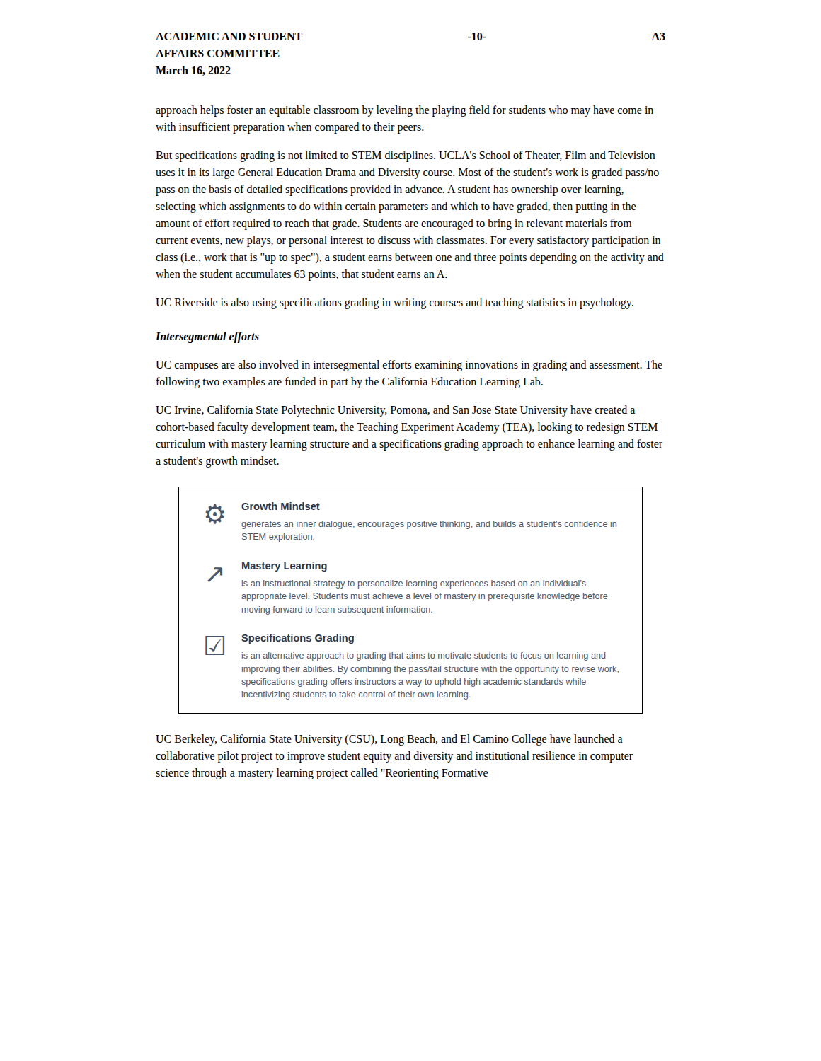ACADEMIC AND STUDENT
AFFAIRS COMMITTEE
-10-
A3
March 16, 2022
approach helps foster an equitable classroom by leveling the playing field for students who may have come in with insufficient preparation when compared to their peers.
But specifications grading is not limited to STEM disciplines. UCLA's School of Theater, Film and Television uses it in its large General Education Drama and Diversity course. Most of the student's work is graded pass/no pass on the basis of detailed specifications provided in advance. A student has ownership over learning, selecting which assignments to do within certain parameters and which to have graded, then putting in the amount of effort required to reach that grade. Students are encouraged to bring in relevant materials from current events, new plays, or personal interest to discuss with classmates. For every satisfactory participation in class (i.e., work that is "up to spec"), a student earns between one and three points depending on the activity and when the student accumulates 63 points, that student earns an A.
UC Riverside is also using specifications grading in writing courses and teaching statistics in psychology.
Intersegmental efforts
UC campuses are also involved in intersegmental efforts examining innovations in grading and assessment. The following two examples are funded in part by the California Education Learning Lab.
UC Irvine, California State Polytechnic University, Pomona, and San Jose State University have created a cohort-based faculty development team, the Teaching Experiment Academy (TEA), looking to redesign STEM curriculum with mastery learning structure and a specifications grading approach to enhance learning and foster a student's growth mindset.
⚙
Growth Mindset
generates an inner dialogue, encourages positive thinking, and builds a student's confidence in STEM exploration.
↗
Mastery Learning
is an instructional strategy to personalize learning experiences based on an individual's appropriate level. Students must achieve a level of mastery in prerequisite knowledge before moving forward to learn subsequent information.
☑
Specifications Grading
is an alternative approach to grading that aims to motivate students to focus on learning and improving their abilities. By combining the pass/fail structure with the opportunity to revise work, specifications grading offers instructors a way to uphold high academic standards while incentivizing students to take control of their own learning.
UC Berkeley, California State University (CSU), Long Beach, and El Camino College have launched a collaborative pilot project to improve student equity and diversity and institutional resilience in computer science through a mastery learning project called "Reorienting Formative